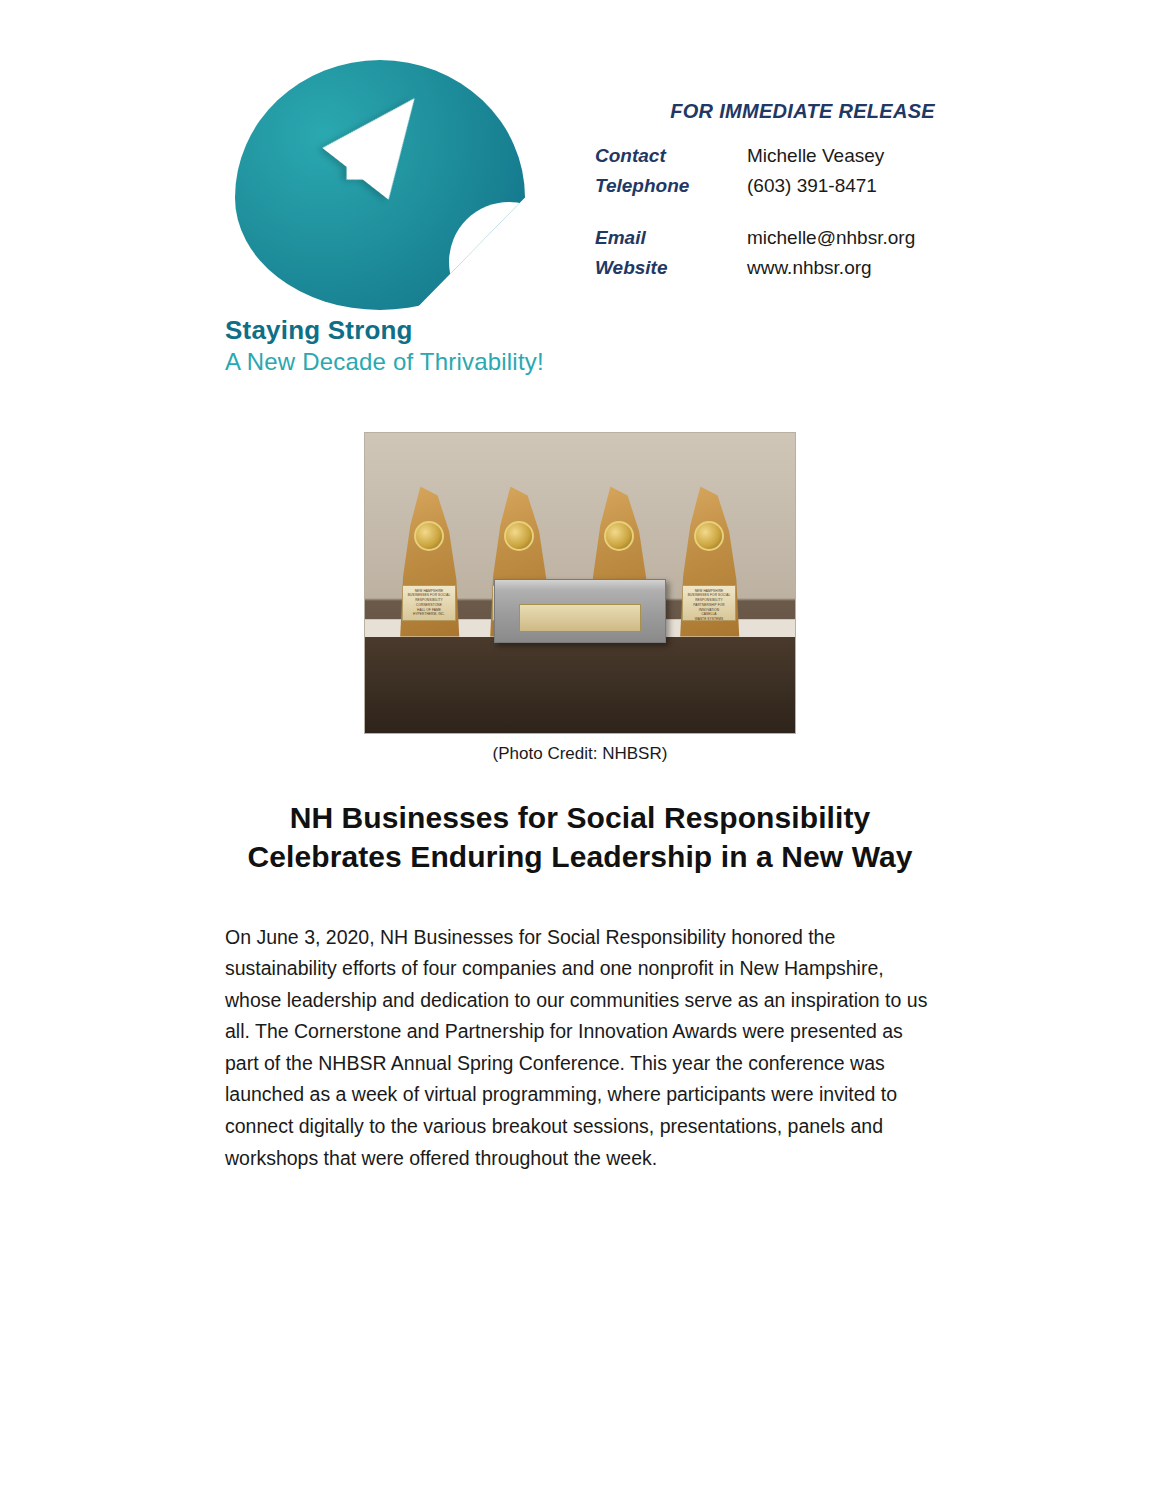Staying Strong
A New Decade of Thrivability!
FOR IMMEDIATE RELEASE
| Contact | Michelle Veasey |
| Telephone | (603) 391-8471 |
| Email | michelle@nhbsr.org |
| Website | www.nhbsr.org |
NEW HAMPSHIRE
BUSINESSES FOR SOCIAL RESPONSIBILITY
CORNERSTONE
HALL OF FAME
HYPERTHERM, INC.
NEW HAMPSHIRE
BUSINESSES FOR SOCIAL RESPONSIBILITY
CORNERSTONE AWARD
2020
NEW HAMPSHIRE
BUSINESSES FOR SOCIAL RESPONSIBILITY
2020
NEW HAMPSHIRE
BUSINESSES FOR SOCIAL RESPONSIBILITY
PARTNERSHIP FOR INNOVATION
CASELLA
WASTE SYSTEMS
(Photo Credit: NHBSR)
NH Businesses for Social Responsibility
Celebrates Enduring Leadership in a New Way
On June 3, 2020, NH Businesses for Social Responsibility honored the sustainability efforts of four companies and one nonprofit in New Hampshire, whose leadership and dedication to our communities serve as an inspiration to us all. The Cornerstone and Partnership for Innovation Awards were presented as part of the NHBSR Annual Spring Conference. This year the conference was launched as a week of virtual programming, where participants were invited to connect digitally to the various breakout sessions, presentations, panels and workshops that were offered throughout the week.